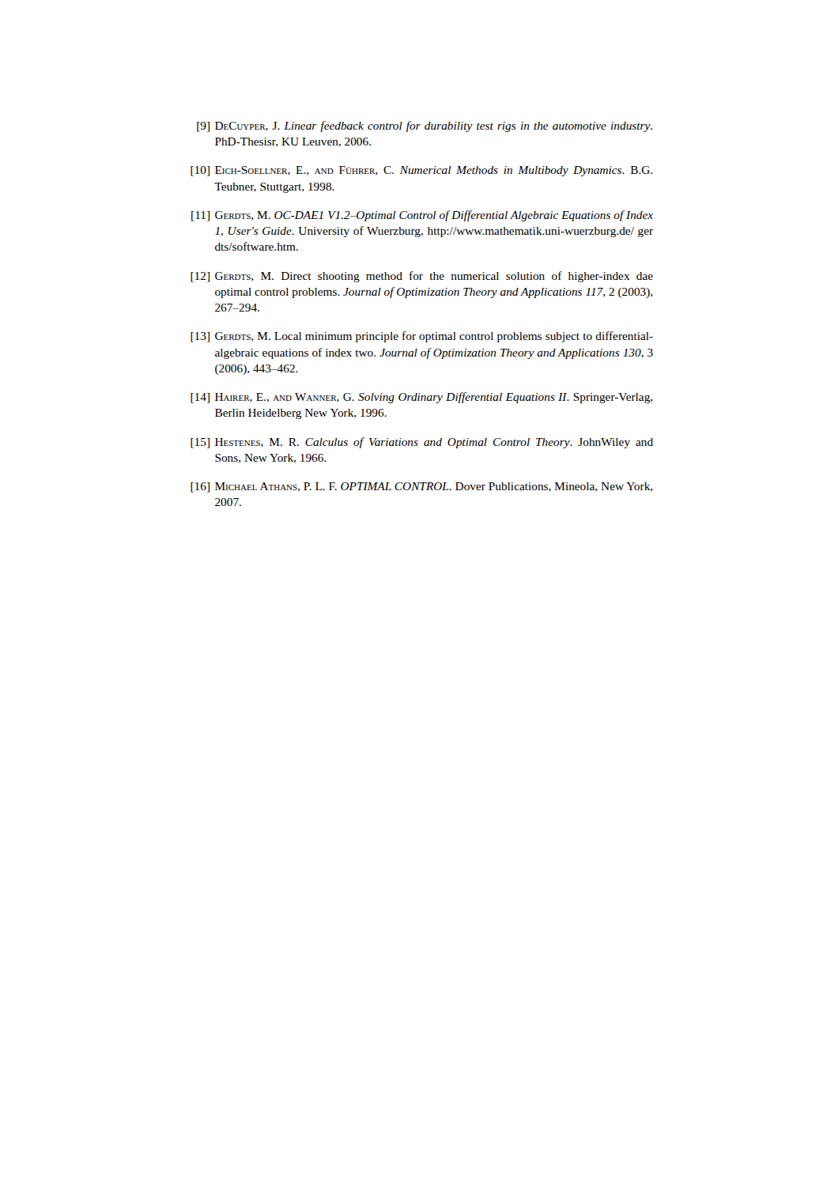[9] DeCuyper, J. Linear feedback control for durability test rigs in the automotive industry. PhD-Thesisr, KU Leuven, 2006.
[10] Eich-Soellner, E., and Führer, C. Numerical Methods in Multibody Dynamics. B.G. Teubner, Stuttgart, 1998.
[11] Gerdts, M. OC-DAE1 V1.2–Optimal Control of Differential Algebraic Equations of Index 1, User's Guide. University of Wuerzburg, http://www.mathematik.uni-wuerzburg.de/ gerdts/software.htm.
[12] Gerdts, M. Direct shooting method for the numerical solution of higher-index dae optimal control problems. Journal of Optimization Theory and Applications 117, 2 (2003), 267–294.
[13] Gerdts, M. Local minimum principle for optimal control problems subject to differential-algebraic equations of index two. Journal of Optimization Theory and Applications 130, 3 (2006), 443–462.
[14] Hairer, E., and Wanner, G. Solving Ordinary Differential Equations II. Springer-Verlag, Berlin Heidelberg New York, 1996.
[15] Hestenes, M. R. Calculus of Variations and Optimal Control Theory. JohnWiley and Sons, New York, 1966.
[16] Michael Athans, P. L. F. OPTIMAL CONTROL. Dover Publications, Mineola, New York, 2007.